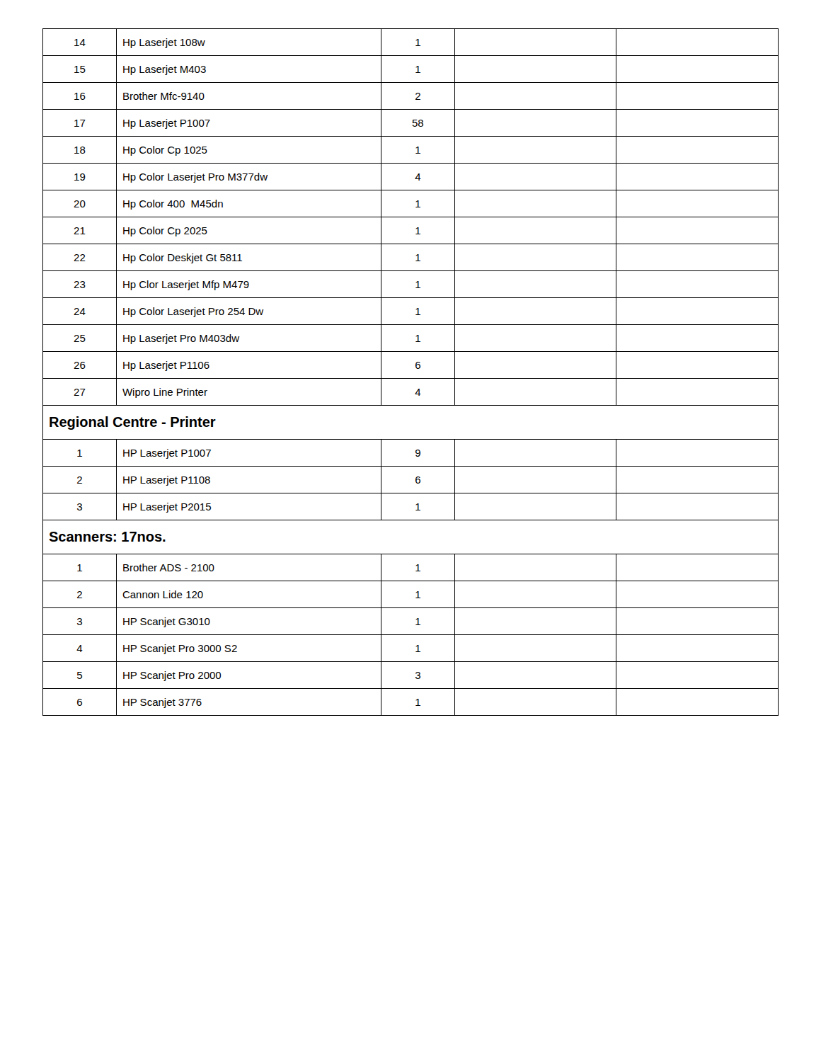| 14 | Hp Laserjet 108w | 1 | | |
| 15 | Hp Laserjet M403 | 1 | | |
| 16 | Brother Mfc-9140 | 2 | | |
| 17 | Hp Laserjet P1007 | 58 | | |
| 18 | Hp Color Cp 1025 | 1 | | |
| 19 | Hp Color Laserjet Pro M377dw | 4 | | |
| 20 | Hp Color 400 M45dn | 1 | | |
| 21 | Hp Color Cp 2025 | 1 | | |
| 22 | Hp Color Deskjet Gt 5811 | 1 | | |
| 23 | Hp Clor Laserjet Mfp M479 | 1 | | |
| 24 | Hp Color Laserjet Pro 254 Dw | 1 | | |
| 25 | Hp Laserjet Pro M403dw | 1 | | |
| 26 | Hp Laserjet P1106 | 6 | | |
| 27 | Wipro Line Printer | 4 | | |
| Regional Centre - Printer |
| 1 | HP Laserjet P1007 | 9 | | |
| 2 | HP Laserjet P1108 | 6 | | |
| 3 | HP Laserjet P2015 | 1 | | |
| Scanners: 17nos. |
| 1 | Brother ADS - 2100 | 1 | | |
| 2 | Cannon Lide 120 | 1 | | |
| 3 | HP Scanjet G3010 | 1 | | |
| 4 | HP Scanjet Pro 3000 S2 | 1 | | |
| 5 | HP Scanjet Pro 2000 | 3 | | |
| 6 | HP Scanjet 3776 | 1 | | |